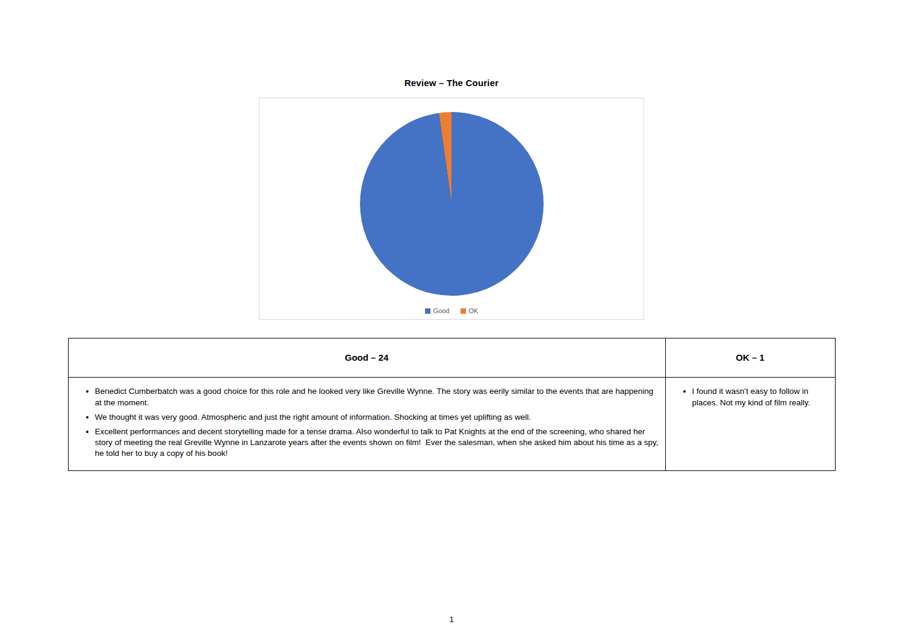Review – The Courier
Good OK
| Good – 24 | OK – 1 |
| --- | --- |
| Benedict Cumberbatch was a good choice for this role and he looked very like Greville Wynne. The story was eerily similar to the events that are happening at the moment. We thought it was very good. Atmospheric and just the right amount of information. Shocking at times yet uplifting as well. Excellent performances and decent storytelling made for a tense drama. Also wonderful to talk to Pat Knights at the end of the screening, who shared her story of meeting the real Greville Wynne in Lanzarote years after the events shown on film! Ever the salesman, when she asked him about his time as a spy, he told her to buy a copy of his book! | I found it wasn't easy to follow in places. Not my kind of film really. |
1